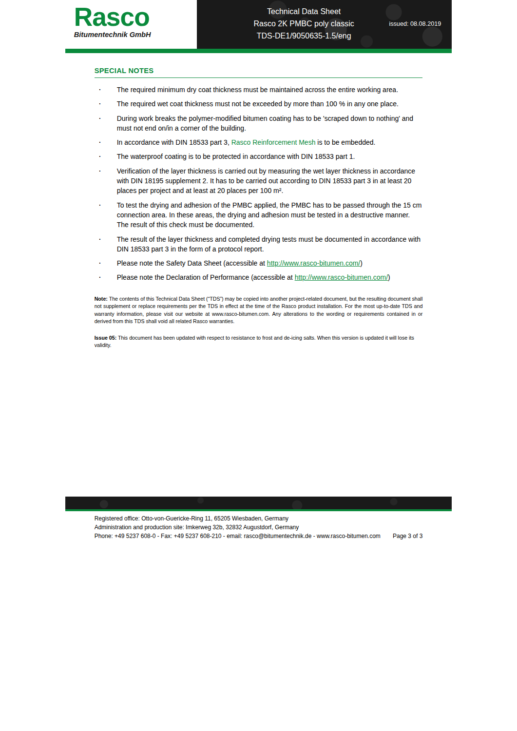Rasco
Bitumentechnik GmbH
Technical Data Sheet
Rasco 2K PMBC poly classic
TDS-DE1/9050635-1.5/eng
issued: 08.08.2019
SPECIAL NOTES
The required minimum dry coat thickness must be maintained across the entire working area.
The required wet coat thickness must not be exceeded by more than 100 % in any one place.
During work breaks the polymer-modified bitumen coating has to be 'scraped down to nothing' and must not end on/in a corner of the building.
In accordance with DIN 18533 part 3, Rasco Reinforcement Mesh is to be embedded.
The waterproof coating is to be protected in accordance with DIN 18533 part 1.
Verification of the layer thickness is carried out by measuring the wet layer thickness in accordance with DIN 18195 supplement 2. It has to be carried out according to DIN 18533 part 3 in at least 20 places per project and at least at 20 places per 100 m².
To test the drying and adhesion of the PMBC applied, the PMBC has to be passed through the 15 cm connection area. In these areas, the drying and adhesion must be tested in a destructive manner. The result of this check must be documented.
The result of the layer thickness and completed drying tests must be documented in accordance with DIN 18533 part 3 in the form of a protocol report.
Please note the Safety Data Sheet (accessible at http://www.rasco-bitumen.com/)
Please note the Declaration of Performance (accessible at http://www.rasco-bitumen.com/)
Note: The contents of this Technical Data Sheet (“TDS”) may be copied into another project-related document, but the resulting document shall not supplement or replace requirements per the TDS in effect at the time of the Rasco product installation. For the most up-to-date TDS and warranty information, please visit our website at www.rasco-bitumen.com. Any alterations to the wording or requirements contained in or derived from this TDS shall void all related Rasco warranties.
Issue 05: This document has been updated with respect to resistance to frost and de-icing salts. When this version is updated it will lose its validity.
Registered office: Otto-von-Guericke-Ring 11, 65205 Wiesbaden, Germany
Administration and production site: Imkerweg 32b, 32832 Augustdorf, Germany
Phone: +49 5237 608-0 - Fax: +49 5237 608-210 - email: rasco@bitumentechnik.de - www.rasco-bitumen.com Page 3 of 3